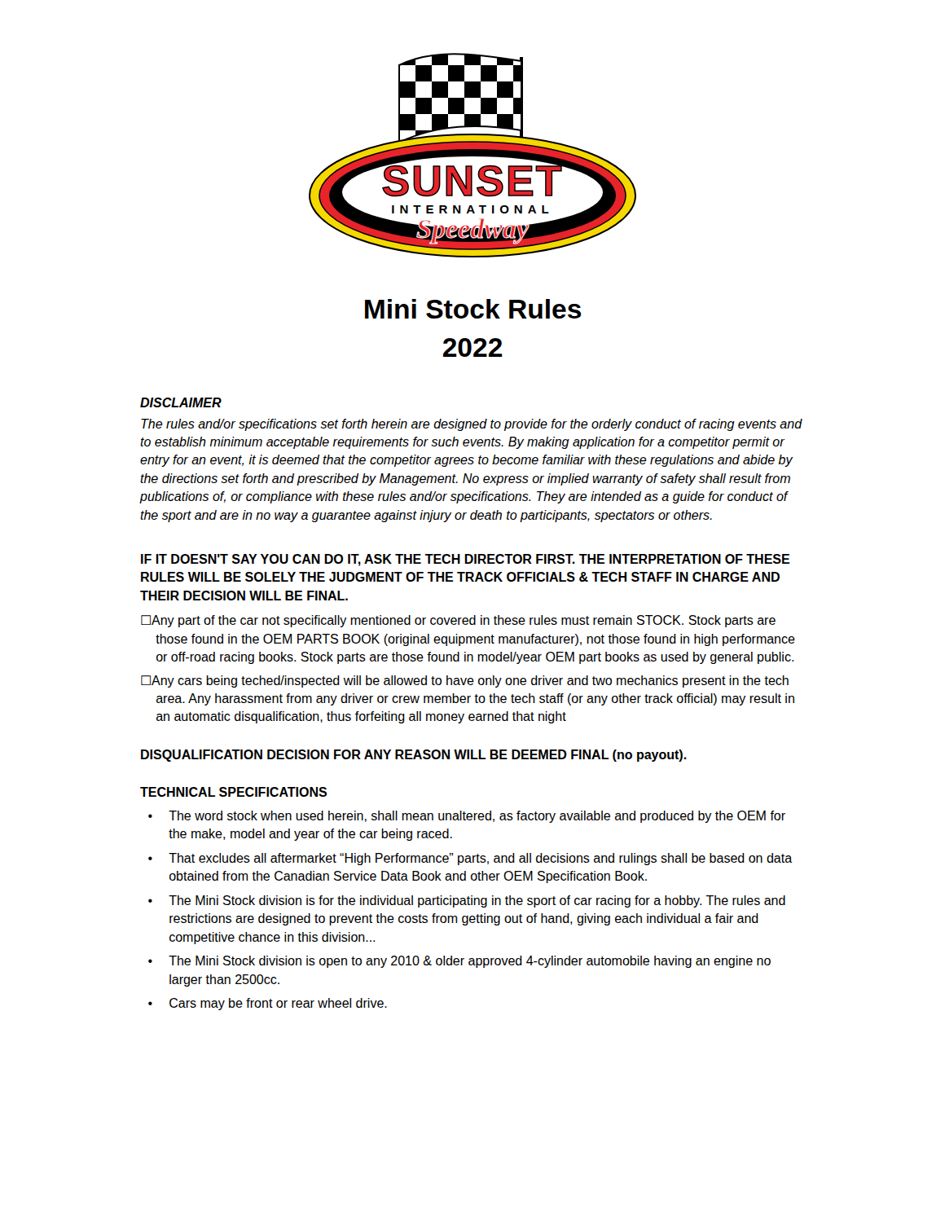SUNSET INTERNATIONAL Speedway
Mini Stock Rules
2022
DISCLAIMER
The rules and/or specifications set forth herein are designed to provide for the orderly conduct of racing events and to establish minimum acceptable requirements for such events. By making application for a competitor permit or entry for an event, it is deemed that the competitor agrees to become familiar with these regulations and abide by the directions set forth and prescribed by Management. No express or implied warranty of safety shall result from publications of, or compliance with these rules and/or specifications. They are intended as a guide for conduct of the sport and are in no way a guarantee against injury or death to participants, spectators or others.
IF IT DOESN'T SAY YOU CAN DO IT, ASK THE TECH DIRECTOR FIRST. THE INTERPRETATION OF THESE RULES WILL BE SOLELY THE JUDGMENT OF THE TRACK OFFICIALS & TECH STAFF IN CHARGE AND THEIR DECISION WILL BE FINAL.
☐Any part of the car not specifically mentioned or covered in these rules must remain STOCK. Stock parts are those found in the OEM PARTS BOOK (original equipment manufacturer), not those found in high performance or off-road racing books. Stock parts are those found in model/year OEM part books as used by general public.
☐Any cars being teched/inspected will be allowed to have only one driver and two mechanics present in the tech area. Any harassment from any driver or crew member to the tech staff (or any other track official) may result in an automatic disqualification, thus forfeiting all money earned that night
DISQUALIFICATION DECISION FOR ANY REASON WILL BE DEEMED FINAL (no payout).
TECHNICAL SPECIFICATIONS
The word stock when used herein, shall mean unaltered, as factory available and produced by the OEM for the make, model and year of the car being raced.
That excludes all aftermarket “High Performance” parts, and all decisions and rulings shall be based on data obtained from the Canadian Service Data Book and other OEM Specification Book.
The Mini Stock division is for the individual participating in the sport of car racing for a hobby. The rules and restrictions are designed to prevent the costs from getting out of hand, giving each individual a fair and competitive chance in this division...
The Mini Stock division is open to any 2010 & older approved 4-cylinder automobile having an engine no larger than 2500cc.
Cars may be front or rear wheel drive.